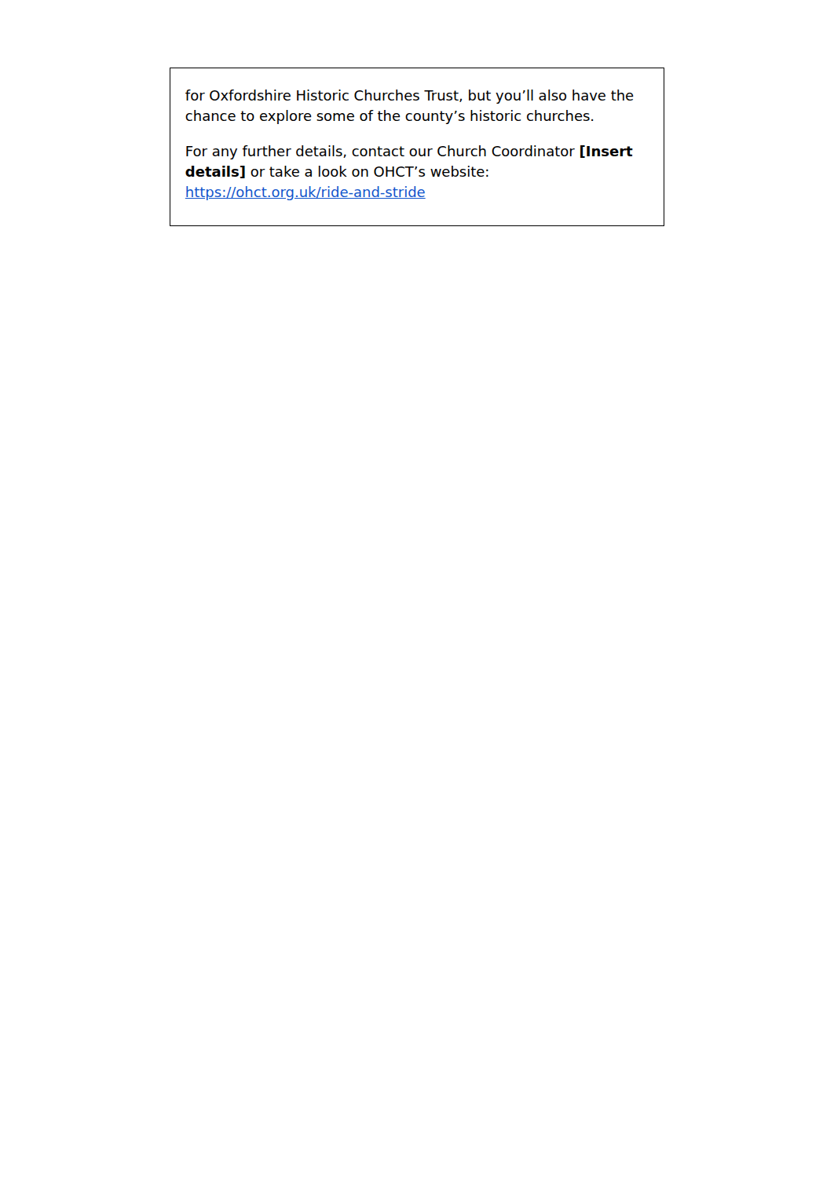for Oxfordshire Historic Churches Trust, but you’ll also have the chance to explore some of the county’s historic churches.
For any further details, contact our Church Coordinator [Insert details] or take a look on OHCT’s website: https://ohct.org.uk/ride-and-stride